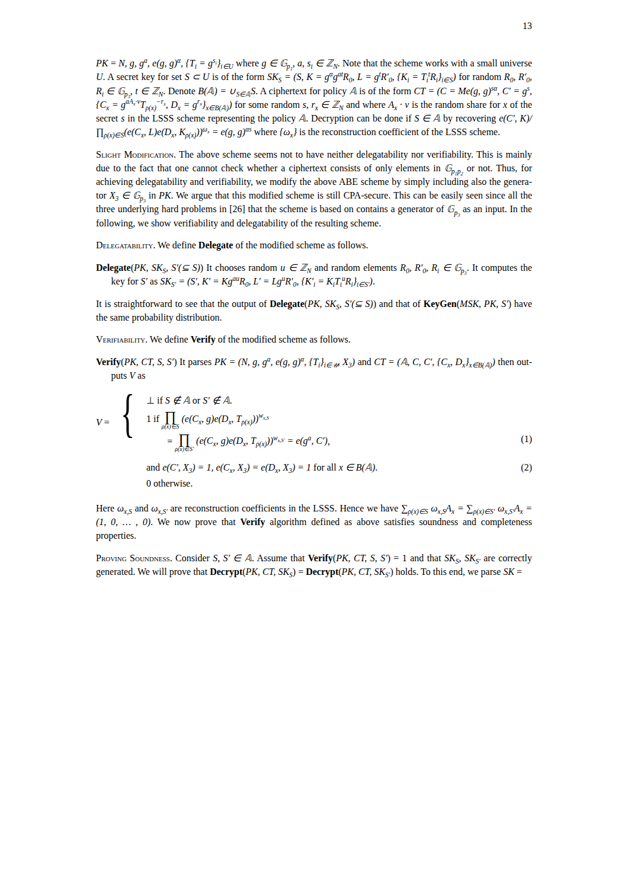13
PK = N, g, ga, e(g, g)α, {Ti = gsi}i∈U where g ∈ 𝔾p1, a, si ∈ ℤN. Note that the scheme works with a small universe U. A secret key for set S ⊂ U is of the form SKS = (S, K = gαgatR0, L = gtR′0, {Ki = TitRi}i∈S) for random R0, R′0, Ri ∈ 𝔾p3, t ∈ ℤN. Denote B(𝔸) = ∪S∈𝔸S. A ciphertext for policy 𝔸 is of the form CT = (C = Me(g, g)sα, C′ = gs, {Cx = gaAx·vTρ(x)−rx, Dx = grx}x∈B(𝔸)) for some random s, rx ∈ ℤN and where Ax · v is the random share for x of the secret s in the LSSS scheme representing the policy 𝔸. Decryption can be done if S ∈ 𝔸 by recovering e(C′, K)/∏ρ(x)∈S(e(Cx, L)e(Dx, Kρ(x)))ωx = e(g, g)αs where {ωx} is the reconstruction coefficient of the LSSS scheme.
Slight Modification. The above scheme seems not to have neither delegatability nor verifiability. This is mainly due to the fact that one cannot check whether a ciphertext consists of only elements in 𝔾p1p2 or not. Thus, for achieving delegatability and verifiability, we modify the above ABE scheme by simply including also the generator X3 ∈ 𝔾p3 in PK. We argue that this modified scheme is still CPA-secure. This can be easily seen since all the three underlying hard problems in [26] that the scheme is based on contains a generator of 𝔾p3 as an input. In the following, we show verifiability and delegatability of the resulting scheme.
Delegatability. We define Delegate of the modified scheme as follows.
Delegate(PK, SKS, S′(⊆ S)) It chooses random u ∈ ℤN and random elements R0, R′0, Ri ∈ 𝔾p3. It computes the key for S′ as SKS′ = (S′, K′ = KgauR0, L′ = LguR′0, {K′i = KiTiuRi}i∈S′).
It is straightforward to see that the output of Delegate(PK, SKS, S′(⊆ S)) and that of KeyGen(MSK, PK, S′) have the same probability distribution.
Verifiability. We define Verify of the modified scheme as follows.
Verify(PK, CT, S, S′) It parses PK = (N, g, ga, e(g, g)α, {Ti}i∈𝒰, X3) and CT = (𝔸, C, C′, {Cx, Dx}x∈B(𝔸)) then outputs V as
V =
{
⊥ if S ∉ 𝔸 or S′ ∉ 𝔸.
1 if ∏ρ(x)∈S (e(Cx, g)e(Dx, Tρ(x)))wx,S
= ∏ρ(x)∈S′ (e(Cx, g)e(Dx, Tρ(x)))wx,S′ = e(ga, C′), (1)
and e(C′, X3) = 1, e(Cx, X3) = e(Dx, X3) = 1 for all x ∈ B(𝔸). (2)
0 otherwise.
Here ωx,S and ωx,S′ are reconstruction coefficients in the LSSS. Hence we have ∑ρ(x)∈S ωx,SAx = ∑ρ(x)∈S′ ωx,S′Ax = (1, 0, … , 0). We now prove that Verify algorithm defined as above satisfies soundness and completeness properties.
Proving Soundness. Consider S, S′ ∈ 𝔸. Assume that Verify(PK, CT, S, S′) = 1 and that SKS, SKS′ are correctly generated. We will prove that Decrypt(PK, CT, SKS) = Decrypt(PK, CT, SKS′) holds. To this end, we parse SK =